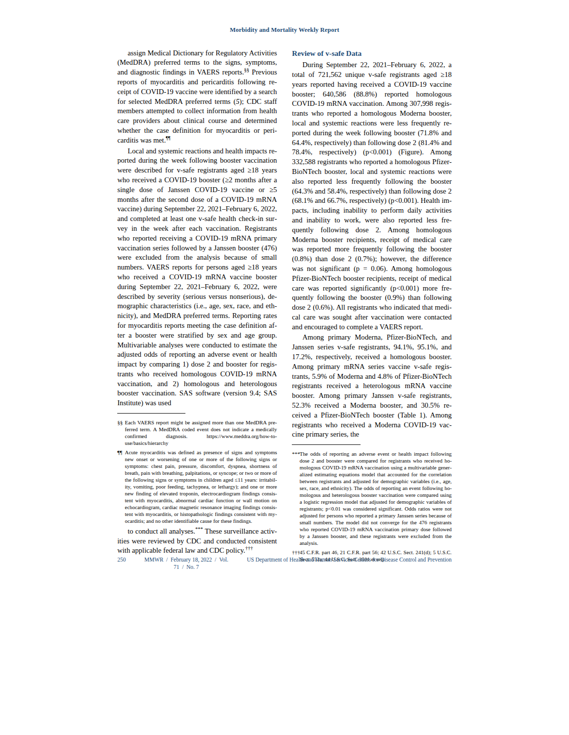Morbidity and Mortality Weekly Report
assign Medical Dictionary for Regulatory Activities (MedDRA) preferred terms to the signs, symptoms, and diagnostic findings in VAERS reports.§§ Previous reports of myocarditis and pericarditis following receipt of COVID-19 vaccine were identified by a search for selected MedDRA preferred terms (5); CDC staff members attempted to collect information from health care providers about clinical course and determined whether the case definition for myocarditis or pericarditis was met.¶¶
Local and systemic reactions and health impacts reported during the week following booster vaccination were described for v-safe registrants aged ≥18 years who received a COVID-19 booster (≥2 months after a single dose of Janssen COVID-19 vaccine or ≥5 months after the second dose of a COVID-19 mRNA vaccine) during September 22, 2021–February 6, 2022, and completed at least one v-safe health check-in survey in the week after each vaccination. Registrants who reported receiving a COVID-19 mRNA primary vaccination series followed by a Janssen booster (476) were excluded from the analysis because of small numbers. VAERS reports for persons aged ≥18 years who received a COVID-19 mRNA vaccine booster during September 22, 2021–February 6, 2022, were described by severity (serious versus nonserious), demographic characteristics (i.e., age, sex, race, and ethnicity), and MedDRA preferred terms. Reporting rates for myocarditis reports meeting the case definition after a booster were stratified by sex and age group. Multivariable analyses were conducted to estimate the adjusted odds of reporting an adverse event or health impact by comparing 1) dose 2 and booster for registrants who received homologous COVID-19 mRNA vaccination, and 2) homologous and heterologous booster vaccination. SAS software (version 9.4; SAS Institute) was used
§§ Each VAERS report might be assigned more than one MedDRA preferred term. A MedDRA coded event does not indicate a medically confirmed diagnosis. https://www.meddra.org/how-to-use/basics/hierarchy
¶¶ Acute myocarditis was defined as presence of signs and symptoms new onset or worsening of one or more of the following signs or symptoms: chest pain, pressure, discomfort, dyspnea, shortness of breath, pain with breathing, palpitations, or syncope; or two or more of the following signs or symptoms in children aged ≤11 years: irritability, vomiting, poor feeding, tachypnea, or lethargy); and one or more new finding of elevated troponin, electrocardiogram findings consistent with myocarditis, abnormal cardiac function or wall motion on echocardiogram, cardiac magnetic resonance imaging findings consistent with myocarditis, or histopathologic findings consistent with myocarditis; and no other identifiable cause for these findings.
to conduct all analyses.*** These surveillance activities were reviewed by CDC and conducted consistent with applicable federal law and CDC policy.†††
Review of v-safe Data
During September 22, 2021–February 6, 2022, a total of 721,562 unique v-safe registrants aged ≥18 years reported having received a COVID-19 vaccine booster; 640,586 (88.8%) reported homologous COVID-19 mRNA vaccination. Among 307,998 registrants who reported a homologous Moderna booster, local and systemic reactions were less frequently reported during the week following booster (71.8% and 64.4%, respectively) than following dose 2 (81.4% and 78.4%, respectively) (p<0.001) (Figure). Among 332,588 registrants who reported a homologous Pfizer-BioNTech booster, local and systemic reactions were also reported less frequently following the booster (64.3% and 58.4%, respectively) than following dose 2 (68.1% and 66.7%, respectively) (p<0.001). Health impacts, including inability to perform daily activities and inability to work, were also reported less frequently following dose 2. Among homologous Moderna booster recipients, receipt of medical care was reported more frequently following the booster (0.8%) than dose 2 (0.7%); however, the difference was not significant (p = 0.06). Among homologous Pfizer-BioNTech booster recipients, receipt of medical care was reported significantly (p<0.001) more frequently following the booster (0.9%) than following dose 2 (0.6%). All registrants who indicated that medical care was sought after vaccination were contacted and encouraged to complete a VAERS report.
Among primary Moderna, Pfizer-BioNTech, and Janssen series v-safe registrants, 94.1%, 95.1%, and 17.2%, respectively, received a homologous booster. Among primary mRNA series vaccine v-safe registrants, 5.9% of Moderna and 4.8% of Pfizer-BioNTech registrants received a heterologous mRNA vaccine booster. Among primary Janssen v-safe registrants, 52.3% received a Moderna booster, and 30.5% received a Pfizer-BioNTech booster (Table 1). Among registrants who received a Moderna COVID-19 vaccine primary series, the
*** The odds of reporting an adverse event or health impact following dose 2 and booster were compared for registrants who received homologous COVID-19 mRNA vaccination using a multivariable generalized estimating equations model that accounted for the correlation between registrants and adjusted for demographic variables (i.e., age, sex, race, and ethnicity). The odds of reporting an event following homologous and heterologous booster vaccination were compared using a logistic regression model that adjusted for demographic variables of registrants; p<0.01 was considered significant. Odds ratios were not adjusted for persons who reported a primary Janssen series because of small numbers. The model did not converge for the 476 registrants who reported COVID-19 mRNA vaccination primary dose followed by a Janssen booster, and these registrants were excluded from the analysis.
††† 45 C.F.R. part 46, 21 C.F.R. part 56; 42 U.S.C. Sect. 241(d); 5 U.S.C. Sect. 552a; 44 U.S.C. Sect. 3501 et seq.
250
MMWR / February 18, 2022 / Vol. 71 / No. 7
US Department of Health and Human Services/Centers for Disease Control and Prevention